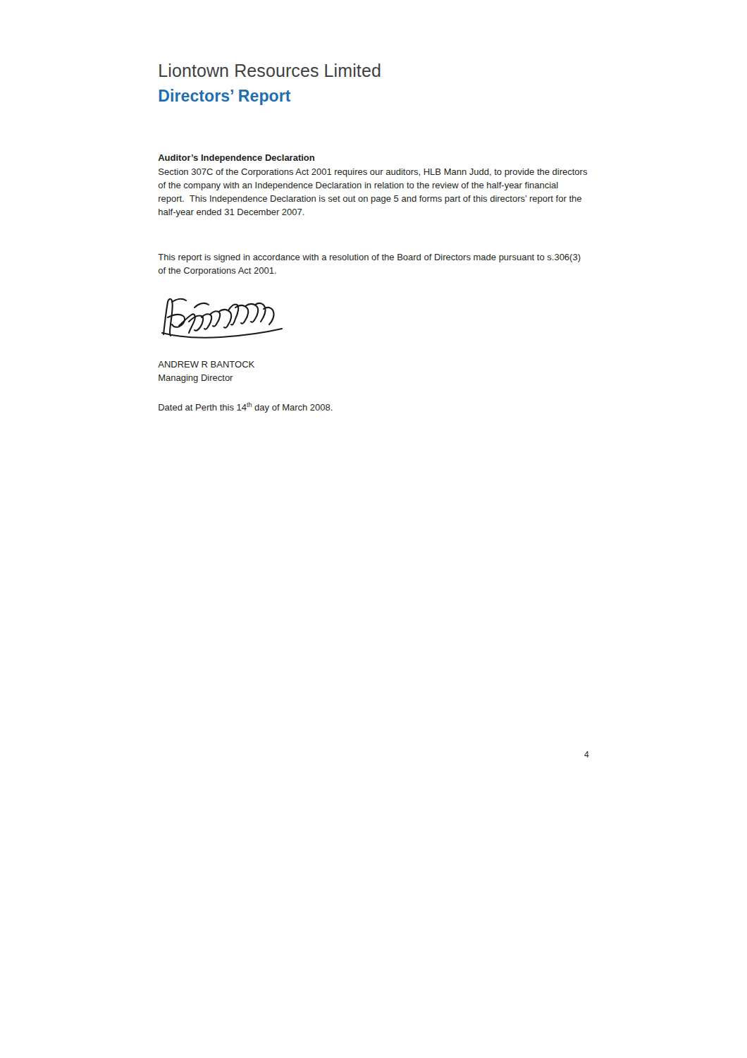Liontown Resources Limited
Directors’ Report
Auditor’s Independence Declaration
Section 307C of the Corporations Act 2001 requires our auditors, HLB Mann Judd, to provide the directors of the company with an Independence Declaration in relation to the review of the half-year financial report. This Independence Declaration is set out on page 5 and forms part of this directors’ report for the half-year ended 31 December 2007.
This report is signed in accordance with a resolution of the Board of Directors made pursuant to s.306(3) of the Corporations Act 2001.
ANDREW R BANTOCK
Managing Director
Dated at Perth this 14th day of March 2008.
4